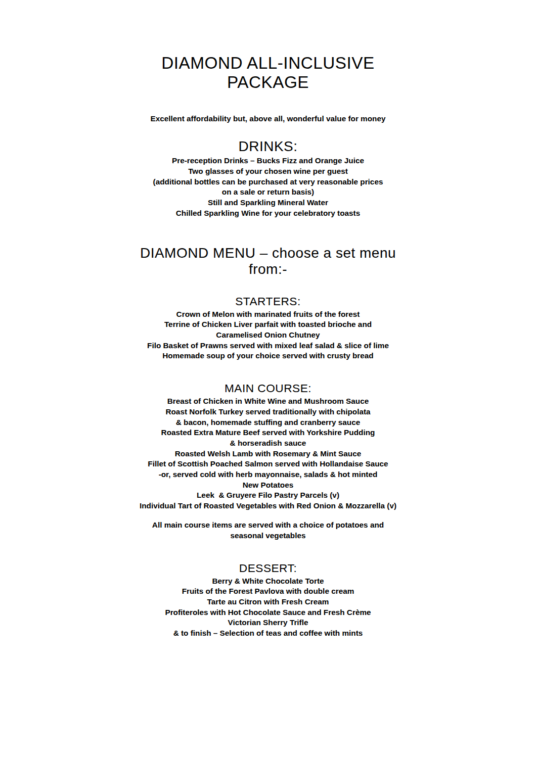DIAMOND ALL-INCLUSIVE PACKAGE
Excellent affordability but, above all, wonderful value for money
DRINKS:
Pre-reception Drinks – Bucks Fizz and Orange Juice
Two glasses of your chosen wine per guest
(additional bottles can be purchased at very reasonable prices
on a sale or return basis)
Still and Sparkling Mineral Water
Chilled Sparkling Wine for your celebratory toasts
DIAMOND MENU – choose a set menu from:-
STARTERS:
Crown of Melon with marinated fruits of the forest
Terrine of Chicken Liver parfait with toasted brioche and
Caramelised Onion Chutney
Filo Basket of Prawns served with mixed leaf salad & slice of lime
Homemade soup of your choice served with crusty bread
MAIN COURSE:
Breast of Chicken in White Wine and Mushroom Sauce
Roast Norfolk Turkey served traditionally with chipolata
& bacon, homemade stuffing and cranberry sauce
Roasted Extra Mature Beef served with Yorkshire Pudding
& horseradish sauce
Roasted Welsh Lamb with Rosemary & Mint Sauce
Fillet of Scottish Poached Salmon served with Hollandaise Sauce
-or, served cold with herb mayonnaise, salads & hot minted
New Potatoes
Leek & Gruyere Filo Pastry Parcels (v)
Individual Tart of Roasted Vegetables with Red Onion & Mozzarella (v)
All main course items are served with a choice of potatoes and
seasonal vegetables
DESSERT:
Berry & White Chocolate Torte
Fruits of the Forest Pavlova with double cream
Tarte au Citron with Fresh Cream
Profiteroles with Hot Chocolate Sauce and Fresh Crème
Victorian Sherry Trifle
& to finish – Selection of teas and coffee with mints